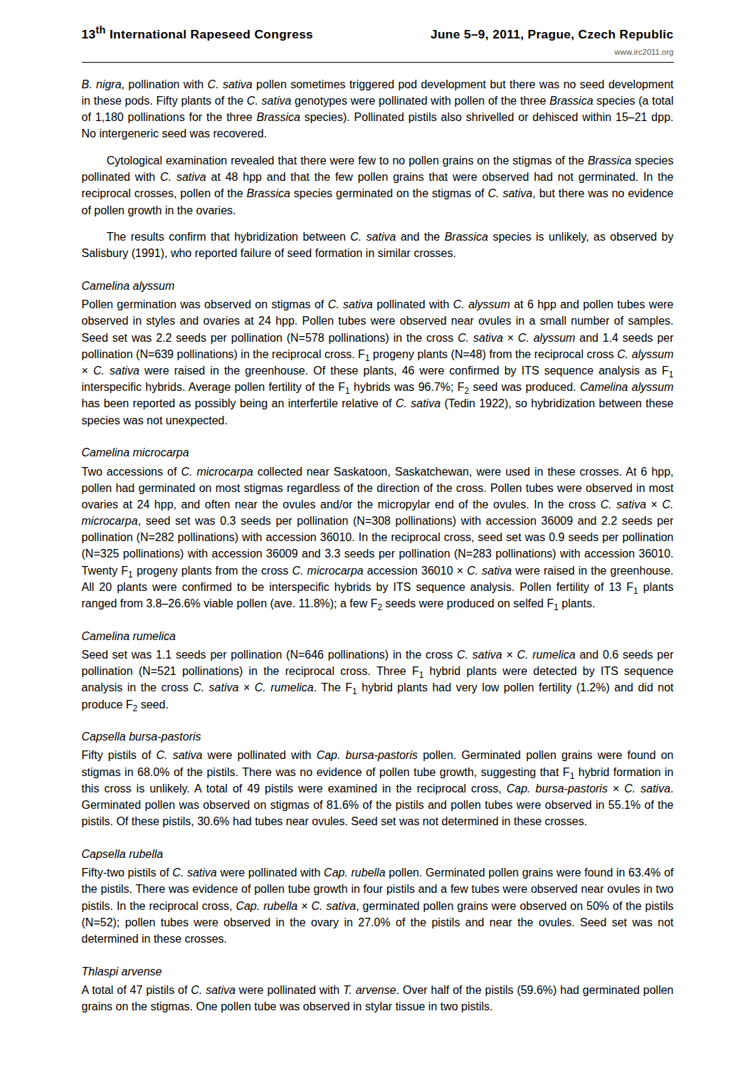13th International Rapeseed Congress June 5–9, 2011, Prague, Czech Republic
www.irc2011.org
B. nigra, pollination with C. sativa pollen sometimes triggered pod development but there was no seed development in these pods. Fifty plants of the C. sativa genotypes were pollinated with pollen of the three Brassica species (a total of 1,180 pollinations for the three Brassica species). Pollinated pistils also shrivelled or dehisced within 15–21 dpp. No intergeneric seed was recovered.
Cytological examination revealed that there were few to no pollen grains on the stigmas of the Brassica species pollinated with C. sativa at 48 hpp and that the few pollen grains that were observed had not germinated. In the reciprocal crosses, pollen of the Brassica species germinated on the stigmas of C. sativa, but there was no evidence of pollen growth in the ovaries.
The results confirm that hybridization between C. sativa and the Brassica species is unlikely, as observed by Salisbury (1991), who reported failure of seed formation in similar crosses.
Camelina alyssum
Pollen germination was observed on stigmas of C. sativa pollinated with C. alyssum at 6 hpp and pollen tubes were observed in styles and ovaries at 24 hpp. Pollen tubes were observed near ovules in a small number of samples. Seed set was 2.2 seeds per pollination (N=578 pollinations) in the cross C. sativa × C. alyssum and 1.4 seeds per pollination (N=639 pollinations) in the reciprocal cross. F1 progeny plants (N=48) from the reciprocal cross C. alyssum × C. sativa were raised in the greenhouse. Of these plants, 46 were confirmed by ITS sequence analysis as F1 interspecific hybrids. Average pollen fertility of the F1 hybrids was 96.7%; F2 seed was produced. Camelina alyssum has been reported as possibly being an interfertile relative of C. sativa (Tedin 1922), so hybridization between these species was not unexpected.
Camelina microcarpa
Two accessions of C. microcarpa collected near Saskatoon, Saskatchewan, were used in these crosses. At 6 hpp, pollen had germinated on most stigmas regardless of the direction of the cross. Pollen tubes were observed in most ovaries at 24 hpp, and often near the ovules and/or the micropylar end of the ovules. In the cross C. sativa × C. microcarpa, seed set was 0.3 seeds per pollination (N=308 pollinations) with accession 36009 and 2.2 seeds per pollination (N=282 pollinations) with accession 36010. In the reciprocal cross, seed set was 0.9 seeds per pollination (N=325 pollinations) with accession 36009 and 3.3 seeds per pollination (N=283 pollinations) with accession 36010. Twenty F1 progeny plants from the cross C. microcarpa accession 36010 × C. sativa were raised in the greenhouse. All 20 plants were confirmed to be interspecific hybrids by ITS sequence analysis. Pollen fertility of 13 F1 plants ranged from 3.8–26.6% viable pollen (ave. 11.8%); a few F2 seeds were produced on selfed F1 plants.
Camelina rumelica
Seed set was 1.1 seeds per pollination (N=646 pollinations) in the cross C. sativa × C. rumelica and 0.6 seeds per pollination (N=521 pollinations) in the reciprocal cross. Three F1 hybrid plants were detected by ITS sequence analysis in the cross C. sativa × C. rumelica. The F1 hybrid plants had very low pollen fertility (1.2%) and did not produce F2 seed.
Capsella bursa-pastoris
Fifty pistils of C. sativa were pollinated with Cap. bursa-pastoris pollen. Germinated pollen grains were found on stigmas in 68.0% of the pistils. There was no evidence of pollen tube growth, suggesting that F1 hybrid formation in this cross is unlikely. A total of 49 pistils were examined in the reciprocal cross, Cap. bursa-pastoris × C. sativa. Germinated pollen was observed on stigmas of 81.6% of the pistils and pollen tubes were observed in 55.1% of the pistils. Of these pistils, 30.6% had tubes near ovules. Seed set was not determined in these crosses.
Capsella rubella
Fifty-two pistils of C. sativa were pollinated with Cap. rubella pollen. Germinated pollen grains were found in 63.4% of the pistils. There was evidence of pollen tube growth in four pistils and a few tubes were observed near ovules in two pistils. In the reciprocal cross, Cap. rubella × C. sativa, germinated pollen grains were observed on 50% of the pistils (N=52); pollen tubes were observed in the ovary in 27.0% of the pistils and near the ovules. Seed set was not determined in these crosses.
Thlaspi arvense
A total of 47 pistils of C. sativa were pollinated with T. arvense. Over half of the pistils (59.6%) had germinated pollen grains on the stigmas. One pollen tube was observed in stylar tissue in two pistils.